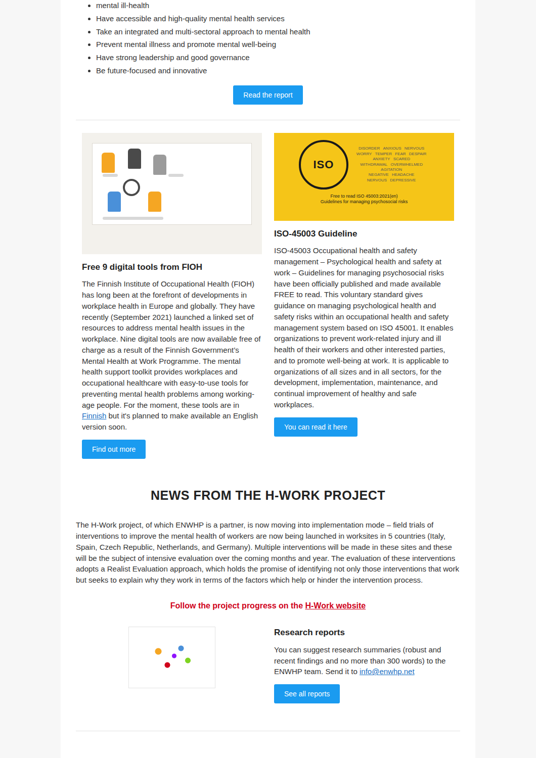mental ill-health
Have accessible and high-quality mental health services
Take an integrated and multi-sectoral approach to mental health
Prevent mental illness and promote mental well-being
Have strong leadership and good governance
Be future-focused and innovative
Read the report
| Free 9 digital tools from FIOH The Finnish Institute of Occupational Health (FIOH) has long been at the forefront of developments in workplace health in Europe and globally. They have recently (September 2021) launched a linked set of resources to address mental health issues in the workplace. Nine digital tools are now available free of charge as a result of the Finnish Government’s Mental Health at Work Programme. The mental health support toolkit provides workplaces and occupational healthcare with easy-to-use tools for preventing mental health problems among working-age people. For the moment, these tools are in Finnish but it's planned to make available an English version soon. Find out more | DISORDER ANXIOUS NERVOUS WORRY TEMPER FEAR DESPAIR ANXIETY SCARED WITHDRAWAL OVERWHELMED AGITATION NEGATIVE HEADACHE NERVOUS DEPRESSIVE Free to read ISO 45003:2021(en) Guidelines for managing psychosocial risks ISO-45003 Guideline ISO-45003 Occupational health and safety management – Psychological health and safety at work – Guidelines for managing psychosocial risks have been officially published and made available FREE to read. This voluntary standard gives guidance on managing psychological health and safety risks within an occupational health and safety management system based on ISO 45001. It enables organizations to prevent work-related injury and ill health of their workers and other interested parties, and to promote well-being at work. It is applicable to organizations of all sizes and in all sectors, for the development, implementation, maintenance, and continual improvement of healthy and safe workplaces. You can read it here |
NEWS FROM THE H-WORK PROJECT
The H-Work project, of which ENWHP is a partner, is now moving into implementation mode – field trials of interventions to improve the mental health of workers are now being launched in worksites in 5 countries (Italy, Spain, Czech Republic, Netherlands, and Germany). Multiple interventions will be made in these sites and these will be the subject of intensive evaluation over the coming months and year. The evaluation of these interventions adopts a Realist Evaluation approach, which holds the promise of identifying not only those interventions that work but seeks to explain why they work in terms of the factors which help or hinder the intervention process.
Follow the project progress on the H-Work website
| | Research reports You can suggest research summaries (robust and recent findings and no more than 300 words) to the ENWHP team. Send it to info@enwhp.net See all reports |